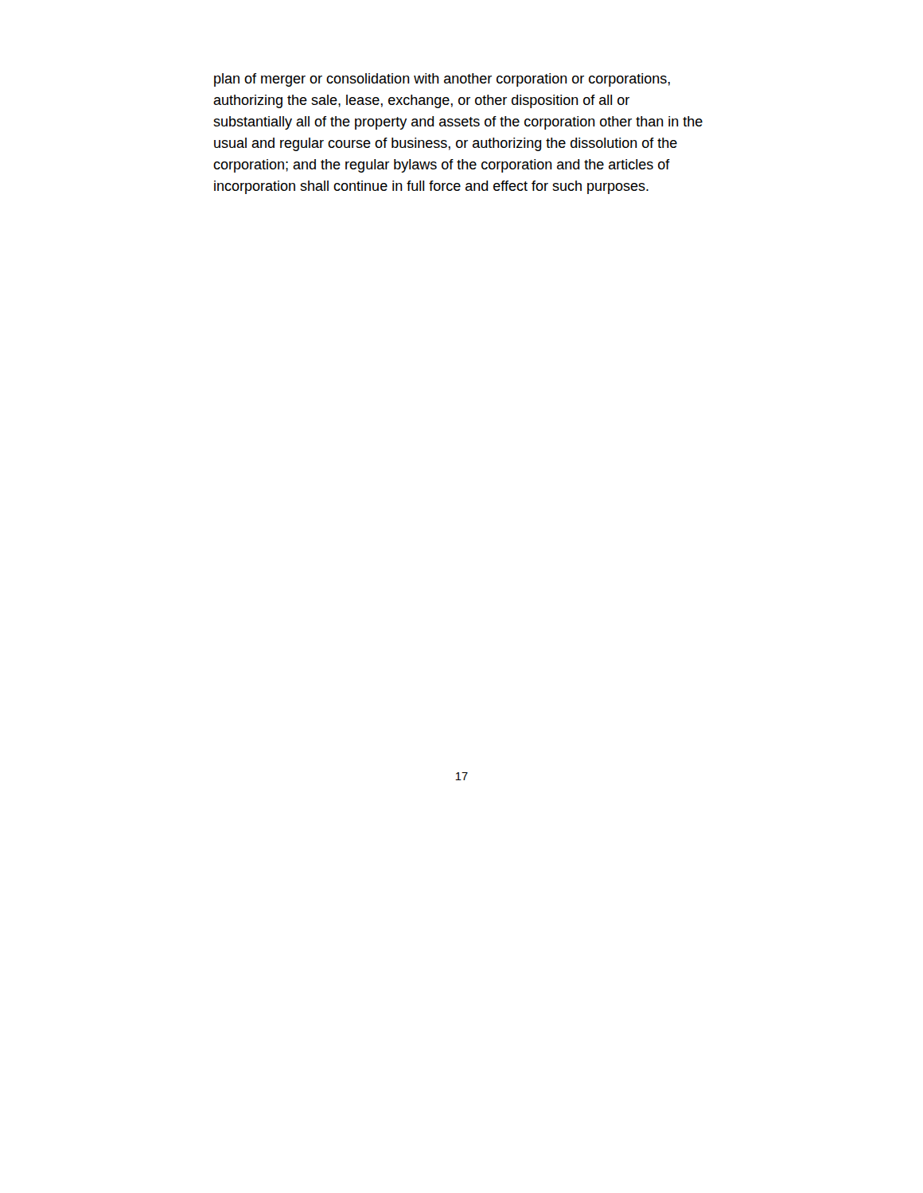plan of merger or consolidation with another corporation or corporations, authorizing the sale, lease, exchange, or other disposition of all or substantially all of the property and assets of the corporation other than in the usual and regular course of business, or authorizing the dissolution of the corporation; and the regular bylaws of the corporation and the articles of incorporation shall continue in full force and effect for such purposes.
17